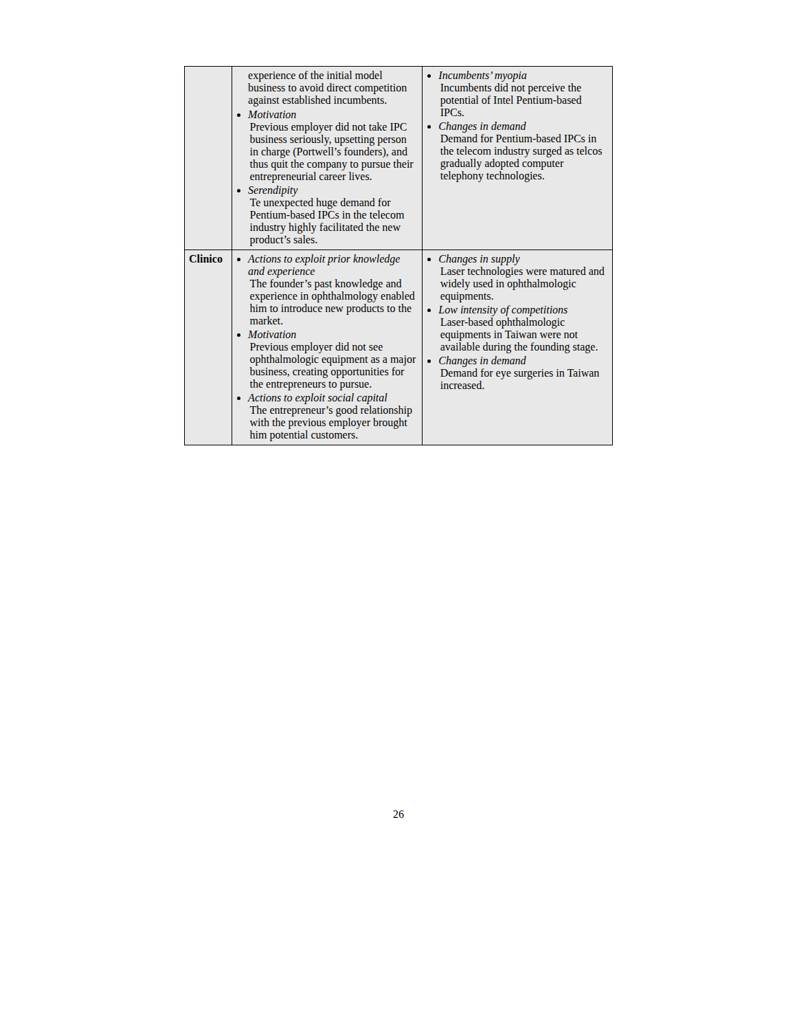| | experience of the initial model business to avoid direct competition against established incumbents. Motivation Previous employer did not take IPC business seriously, upsetting person in charge (Portwell’s founders), and thus quit the company to pursue their entrepreneurial career lives. Serendipity Te unexpected huge demand for Pentium-based IPCs in the telecom industry highly facilitated the new product’s sales. | Incumbents’ myopia Incumbents did not perceive the potential of Intel Pentium-based IPCs. Changes in demand Demand for Pentium-based IPCs in the telecom industry surged as telcos gradually adopted computer telephony technologies. |
| Clinico | Actions to exploit prior knowledge and experience The founder’s past knowledge and experience in ophthalmology enabled him to introduce new products to the market. Motivation Previous employer did not see ophthalmologic equipment as a major business, creating opportunities for the entrepreneurs to pursue. Actions to exploit social capital The entrepreneur’s good relationship with the previous employer brought him potential customers. | Changes in supply Laser technologies were matured and widely used in ophthalmologic equipments. Low intensity of competitions Laser-based ophthalmologic equipments in Taiwan were not available during the founding stage. Changes in demand Demand for eye surgeries in Taiwan increased. |
26